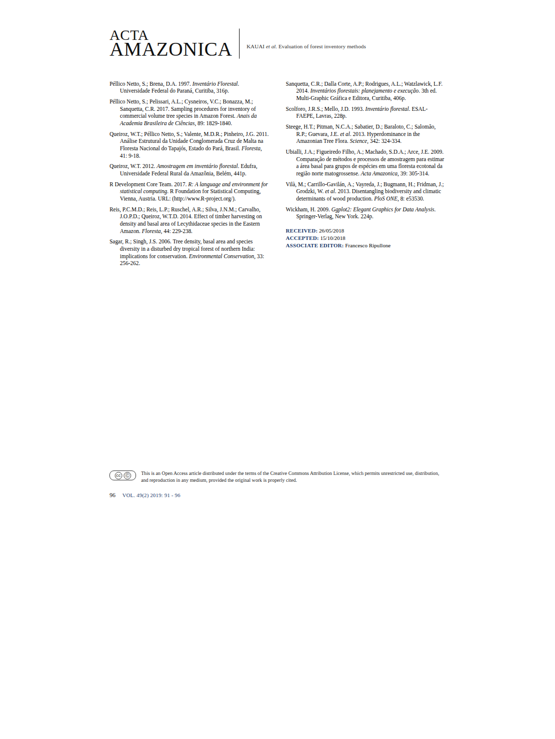ACTA AMAZONICA
KAUAI et al. Evaluation of forest inventory methods
Péllico Netto, S.; Brena, D.A. 1997. Inventário Florestal. Universidade Federal do Paraná, Curitiba, 316p.
Péllico Netto, S.; Pelissari, A.L.; Cysneiros, V.C.; Bonazza, M.; Sanquetta, C.R. 2017. Sampling procedures for inventory of commercial volume tree species in Amazon Forest. Anais da Academia Brasileira de Ciências, 89: 1829-1840.
Queiroz, W.T.; Péllico Netto, S.; Valente, M.D.R.; Pinheiro, J.G. 2011. Análise Estrutural da Unidade Conglomerada Cruz de Malta na Floresta Nacional do Tapajós, Estado do Pará, Brasil. Floresta, 41: 9-18.
Queiroz, W.T. 2012. Amostragem em inventário florestal. Edufra, Universidade Federal Rural da Amazônia, Belém, 441p.
R Development Core Team. 2017. R: A language and environment for statistical computing. R Foundation for Statistical Computing, Vienna, Austria. URL: (http://www.R-project.org/).
Reis, P.C.M.D.; Reis, L.P.; Ruschel, A.R.; Silva, J.N.M.; Carvalho, J.O.P.D.; Queiroz, W.T.D. 2014. Effect of timber harvesting on density and basal area of Lecythidaceae species in the Eastern Amazon. Floresta, 44: 229-238.
Sagar, R.; Singh, J.S. 2006. Tree density, basal area and species diversity in a disturbed dry tropical forest of northern India: implications for conservation. Environmental Conservation, 33: 256-262.
Sanquetta, C.R.; Dalla Corte, A.P.; Rodrigues, A.L.; Watzlawick, L.F. 2014. Inventários florestais: planejamento e execução. 3th ed. Multi-Graphic Gráfica e Editora, Curitiba, 406p.
Scolforo, J.R.S.; Mello, J.D. 1993. Inventário florestal. ESAL-FAEPE, Lavras, 228p.
Steege, H.T.; Pitman, N.C.A.; Sabatier, D.; Baraloto, C.; Salomão, R.P.; Guevara, J.E. et al. 2013. Hyperdominance in the Amazonian Tree Flora. Science, 342: 324-334.
Ubialli, J.A.; Figueiredo Filho, A.; Machado, S.D.A.; Arce, J.E. 2009. Comparação de métodos e processos de amostragem para estimar a área basal para grupos de espécies em uma floresta ecotonal da região norte matogrossense. Acta Amazonica, 39: 305-314.
Vilà, M.; Carrillo-Gavilán, A.; Vayreda, J.; Bugmann, H.; Fridman, J.; Grodzki, W. et al. 2013. Disentangling biodiversity and climatic determinants of wood production. PloS ONE, 8: e53530.
Wickham, H. 2009. Ggplot2: Elegant Graphics for Data Analysis. Springer-Verlag, New York. 224p.
RECEIVED: 26/05/2018
ACCEPTED: 15/10/2018
ASSOCIATE EDITOR: Francesco Ripullone
ccⒸ
This is an Open Access article distributed under the terms of the Creative Commons Attribution License, which permits unrestricted use, distribution, and reproduction in any medium, provided the original work is properly cited.
96 VOL. 49(2) 2019: 91 - 96